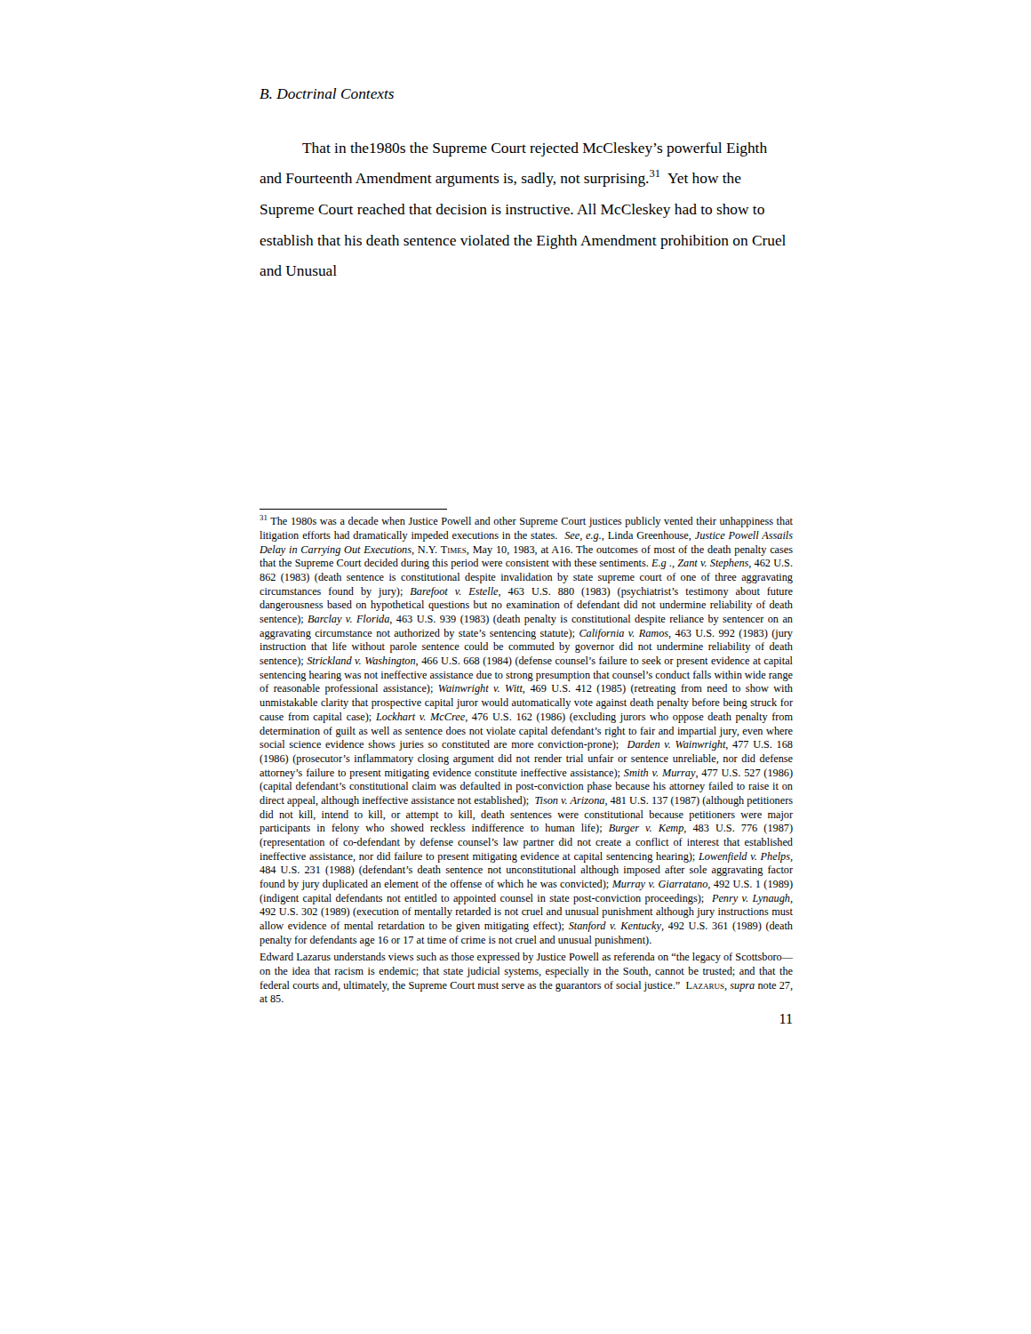B. Doctrinal Contexts
That in the1980s the Supreme Court rejected McCleskey’s powerful Eighth and Fourteenth Amendment arguments is, sadly, not surprising.31 Yet how the Supreme Court reached that decision is instructive. All McCleskey had to show to establish that his death sentence violated the Eighth Amendment prohibition on Cruel and Unusual
31 The 1980s was a decade when Justice Powell and other Supreme Court justices publicly vented their unhappiness that litigation efforts had dramatically impeded executions in the states. See, e.g., Linda Greenhouse, Justice Powell Assails Delay in Carrying Out Executions, N.Y. Times, May 10, 1983, at A16. The outcomes of most of the death penalty cases that the Supreme Court decided during this period were consistent with these sentiments. E.g ., Zant v. Stephens, 462 U.S. 862 (1983) (death sentence is constitutional despite invalidation by state supreme court of one of three aggravating circumstances found by jury); Barefoot v. Estelle, 463 U.S. 880 (1983) (psychiatrist’s testimony about future dangerousness based on hypothetical questions but no examination of defendant did not undermine reliability of death sentence); Barclay v. Florida, 463 U.S. 939 (1983) (death penalty is constitutional despite reliance by sentencer on an aggravating circumstance not authorized by state’s sentencing statute); California v. Ramos, 463 U.S. 992 (1983) (jury instruction that life without parole sentence could be commuted by governor did not undermine reliability of death sentence); Strickland v. Washington, 466 U.S. 668 (1984) (defense counsel’s failure to seek or present evidence at capital sentencing hearing was not ineffective assistance due to strong presumption that counsel’s conduct falls within wide range of reasonable professional assistance); Wainwright v. Witt, 469 U.S. 412 (1985) (retreating from need to show with unmistakable clarity that prospective capital juror would automatically vote against death penalty before being struck for cause from capital case); Lockhart v. McCree, 476 U.S. 162 (1986) (excluding jurors who oppose death penalty from determination of guilt as well as sentence does not violate capital defendant’s right to fair and impartial jury, even where social science evidence shows juries so constituted are more conviction-prone); Darden v. Wainwright, 477 U.S. 168 (1986) (prosecutor’s inflammatory closing argument did not render trial unfair or sentence unreliable, nor did defense attorney’s failure to present mitigating evidence constitute ineffective assistance); Smith v. Murray, 477 U.S. 527 (1986) (capital defendant’s constitutional claim was defaulted in post-conviction phase because his attorney failed to raise it on direct appeal, although ineffective assistance not established); Tison v. Arizona, 481 U.S. 137 (1987) (although petitioners did not kill, intend to kill, or attempt to kill, death sentences were constitutional because petitioners were major participants in felony who showed reckless indifference to human life); Burger v. Kemp, 483 U.S. 776 (1987) (representation of co-defendant by defense counsel’s law partner did not create a conflict of interest that established ineffective assistance, nor did failure to present mitigating evidence at capital sentencing hearing); Lowenfield v. Phelps, 484 U.S. 231 (1988) (defendant’s death sentence not unconstitutional although imposed after sole aggravating factor found by jury duplicated an element of the offense of which he was convicted); Murray v. Giarratano, 492 U.S. 1 (1989) (indigent capital defendants not entitled to appointed counsel in state post-conviction proceedings); Penry v. Lynaugh, 492 U.S. 302 (1989) (execution of mentally retarded is not cruel and unusual punishment although jury instructions must allow evidence of mental retardation to be given mitigating effect); Stanford v. Kentucky, 492 U.S. 361 (1989) (death penalty for defendants age 16 or 17 at time of crime is not cruel and unusual punishment).
Edward Lazarus understands views such as those expressed by Justice Powell as referenda on “the legacy of Scottsboro—on the idea that racism is endemic; that state judicial systems, especially in the South, cannot be trusted; and that the federal courts and, ultimately, the Supreme Court must serve as the guarantors of social justice.” Lazarus, supra note 27, at 85.
11